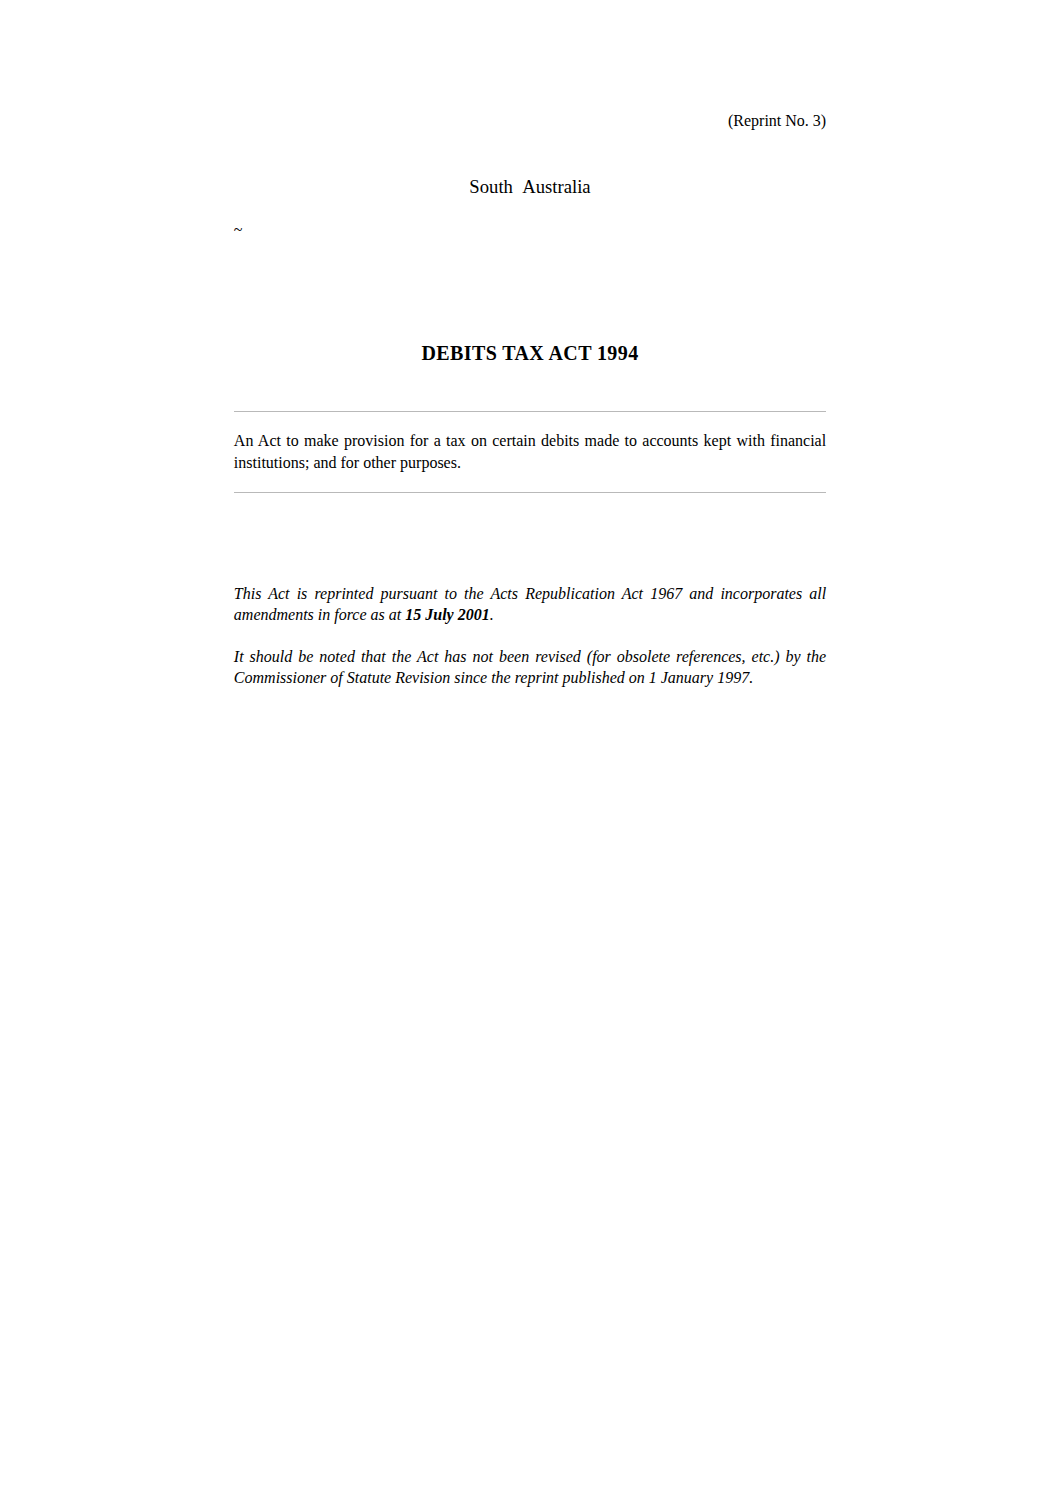(Reprint No. 3)
South Australia
~
DEBITS TAX ACT 1994
An Act to make provision for a tax on certain debits made to accounts kept with financial institutions; and for other purposes.
This Act is reprinted pursuant to the Acts Republication Act 1967 and incorporates all amendments in force as at 15 July 2001.
It should be noted that the Act has not been revised (for obsolete references, etc.) by the Commissioner of Statute Revision since the reprint published on 1 January 1997.